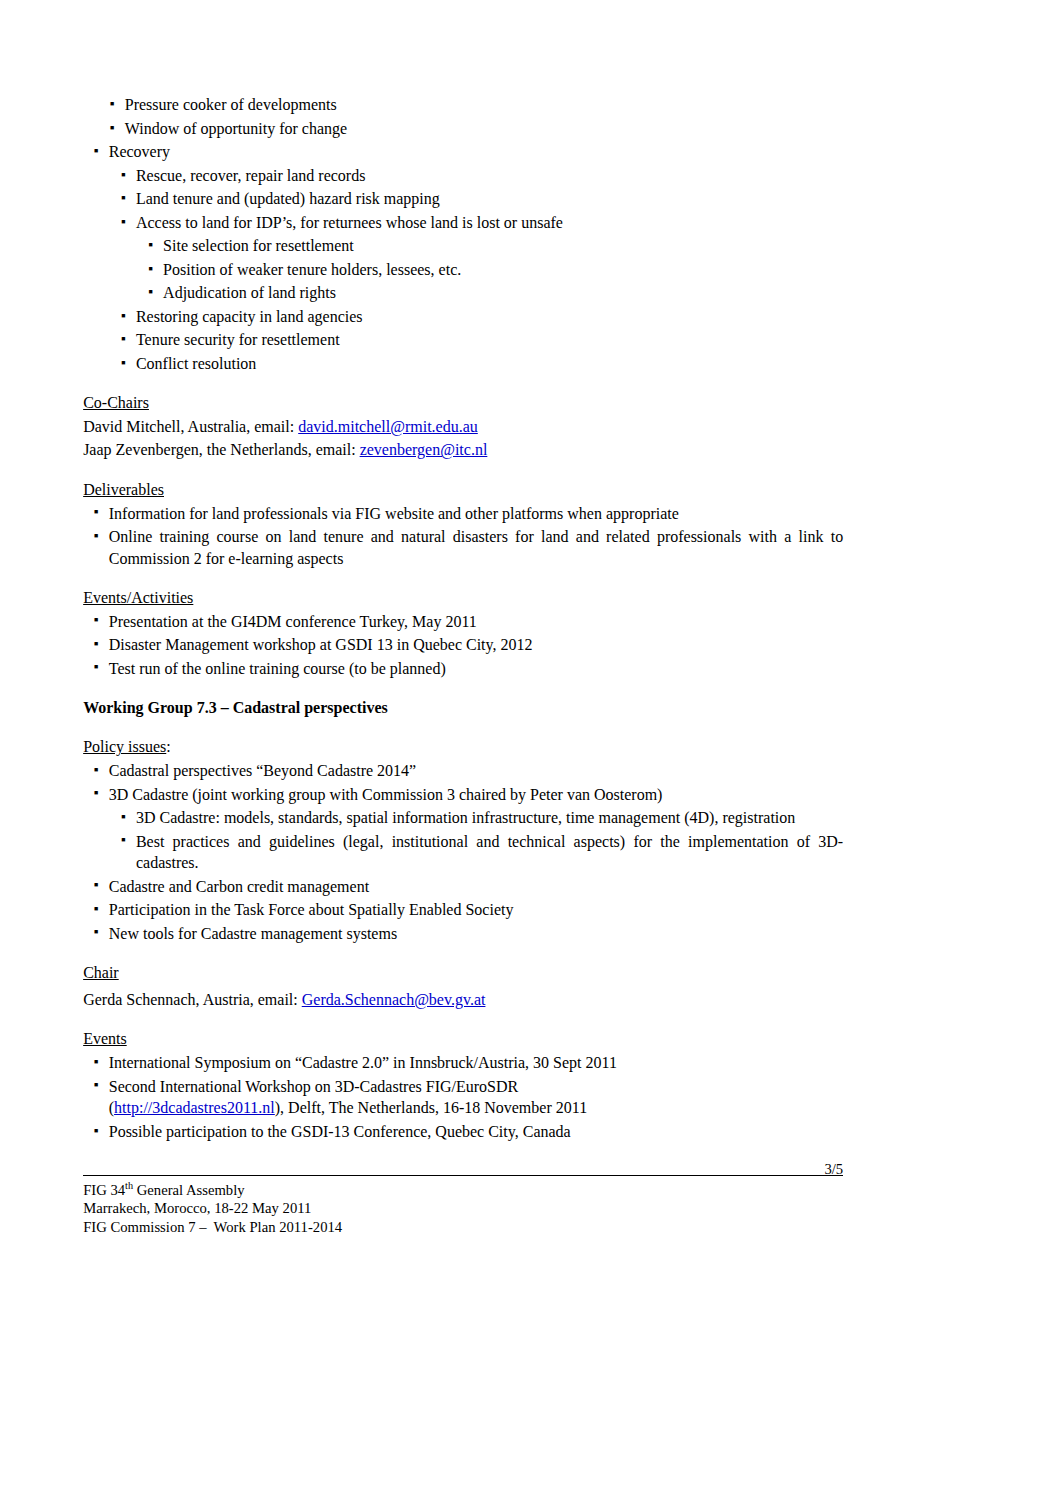Pressure cooker of developments
Window of opportunity for change
Recovery
Rescue, recover, repair land records
Land tenure and (updated) hazard risk mapping
Access to land for IDP’s, for returnees whose land is lost or unsafe
Site selection for resettlement
Position of weaker tenure holders, lessees, etc.
Adjudication of land rights
Restoring capacity in land agencies
Tenure security for resettlement
Conflict resolution
Co-Chairs
David Mitchell, Australia, email: david.mitchell@rmit.edu.au
Jaap Zevenbergen, the Netherlands, email: zevenbergen@itc.nl
Deliverables
Information for land professionals via FIG website and other platforms when appropriate
Online training course on land tenure and natural disasters for land and related professionals with a link to Commission 2 for e-learning aspects
Events/Activities
Presentation at the GI4DM conference Turkey, May 2011
Disaster Management workshop at GSDI 13 in Quebec City, 2012
Test run of the online training course (to be planned)
Working Group 7.3 – Cadastral perspectives
Policy issues:
Cadastral perspectives “Beyond Cadastre 2014”
3D Cadastre (joint working group with Commission 3 chaired by Peter van Oosterom)
3D Cadastre: models, standards, spatial information infrastructure, time management (4D), registration
Best practices and guidelines (legal, institutional and technical aspects) for the implementation of 3D-cadastres.
Cadastre and Carbon credit management
Participation in the Task Force about Spatially Enabled Society
New tools for Cadastre management systems
Chair
Gerda Schennach, Austria, email: Gerda.Schennach@bev.gv.at
Events
International Symposium on “Cadastre 2.0” in Innsbruck/Austria, 30 Sept 2011
Second International Workshop on 3D-Cadastres FIG/EuroSDR
(http://3dcadastres2011.nl), Delft, The Netherlands, 16-18 November 2011
Possible participation to the GSDI-13 Conference, Quebec City, Canada
3/5
FIG 34th General Assembly
Marrakech, Morocco, 18-22 May 2011
FIG Commission 7 – Work Plan 2011-2014